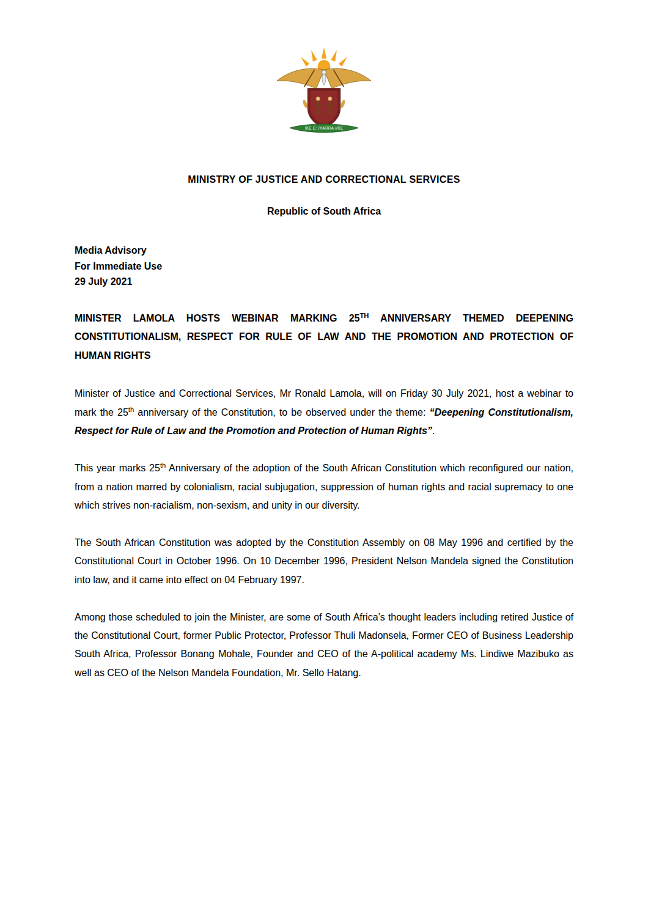!KE E: /XARRA //KE
MINISTRY OF JUSTICE AND CORRECTIONAL SERVICES
Republic of South Africa
Media Advisory
For Immediate Use
29 July 2021
MINISTER LAMOLA HOSTS WEBINAR MARKING 25TH ANNIVERSARY THEMED DEEPENING CONSTITUTIONALISM, RESPECT FOR RULE OF LAW AND THE PROMOTION AND PROTECTION OF HUMAN RIGHTS
Minister of Justice and Correctional Services, Mr Ronald Lamola, will on Friday 30 July 2021, host a webinar to mark the 25th anniversary of the Constitution, to be observed under the theme: “Deepening Constitutionalism, Respect for Rule of Law and the Promotion and Protection of Human Rights”.
This year marks 25th Anniversary of the adoption of the South African Constitution which reconfigured our nation, from a nation marred by colonialism, racial subjugation, suppression of human rights and racial supremacy to one which strives non-racialism, non-sexism, and unity in our diversity.
The South African Constitution was adopted by the Constitution Assembly on 08 May 1996 and certified by the Constitutional Court in October 1996. On 10 December 1996, President Nelson Mandela signed the Constitution into law, and it came into effect on 04 February 1997.
Among those scheduled to join the Minister, are some of South Africa’s thought leaders including retired Justice of the Constitutional Court, former Public Protector, Professor Thuli Madonsela, Former CEO of Business Leadership South Africa, Professor Bonang Mohale, Founder and CEO of the A-political academy Ms. Lindiwe Mazibuko as well as CEO of the Nelson Mandela Foundation, Mr. Sello Hatang.